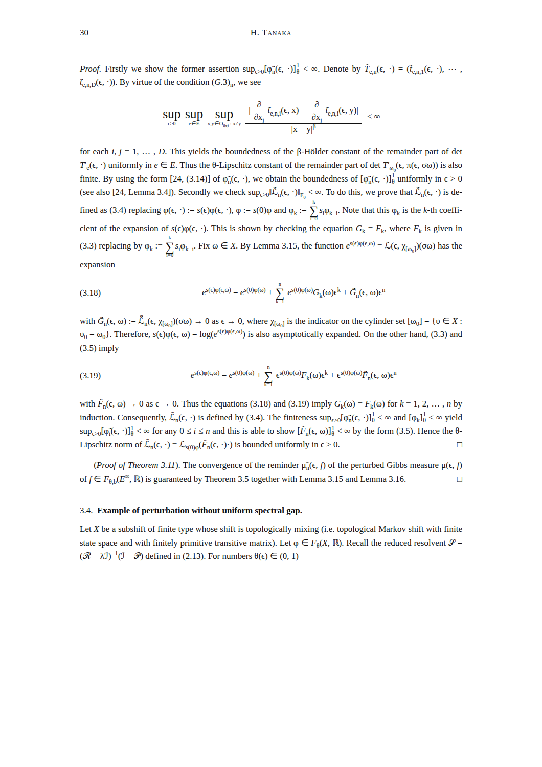30 H. Tanaka
Proof. Firstly we show the former assertion supϵ>0[φ̃n(ϵ, ·)]1 θ < ∞. Denote by T̃e,n(ϵ, ·) = (t̃e,n,1(ϵ, ·), ⋯ , t̃e,n,D(ϵ, ·)). By virtue of the condition (G.3)n, we see
sup ϵ>0 sup e∈E sup x,y∈Ot(e) : x≠y |∂∂xj t̃e,n,i(ϵ, x) − ∂∂xj t̃e,n,i(ϵ, y)| |x − y|β < ∞
for each i, j = 1, … , D. This yields the boundedness of the β-Hölder constant of the remainder part of det T′e(ϵ, ·) uniformly in e ∈ E. Thus the θ-Lipschitz constant of the remainder part of det T′ω0(ϵ, π(ϵ, σω)) is also finite. By using the form [24, (3.14)] of φ̃n(ϵ, ·), we obtain the boundedness of [φ̃n(ϵ, ·)]1 θ uniformly in ϵ > 0 (see also [24, Lemma 3.4]). Secondly we check supϵ>0‖ℒ̃n(ϵ, ·)‖Fθ < ∞. To do this, we prove that ℒ̃n(ϵ, ·) is defined as (3.4) replacing φ(ϵ, ·) := s(ϵ)φ(ϵ, ·), φ := s(0)φ and φk := k∑i=0 siφk−i. Note that this φk is the k-th coefficient of the expansion of s(ϵ)φ(ϵ, ·). This is shown by checking the equation Gk = Fk, where Fk is given in (3.3) replacing by φk := k∑i=0 siφk−i. Fix ω ∈ X. By Lemma 3.15, the function es(ϵ)φ(ϵ,ω) = ℒ(ϵ, χ[ω0])(σω) has the expansion
(3.18) es(ϵ)φ(ϵ,ω) = es(0)φ(ω) + n∑k=1 es(0)φ(ω) Gk(ω)ϵk + G̃n(ϵ, ω)ϵn
with G̃n(ϵ, ω) := ℒ̃n(ϵ, χ[ω0])(σω) → 0 as ϵ → 0, where χ[ω0] is the indicator on the cylinder set [ω0] = {υ ∈ X : υ0 = ω0}. Therefore, s(ϵ)φ(ϵ, ω) = log(es(ϵ)φ(ϵ,ω)) is also asymptotically expanded. On the other hand, (3.3) and (3.5) imply
(3.19) es(ϵ)φ(ϵ,ω) = es(0)φ(ω) + n∑k=1 ϵs(0)φ(ω) Fk(ω)ϵk + ϵs(0)φ(ω) F̃n(ϵ, ω)ϵn
with F̃n(ϵ, ω) → 0 as ϵ → 0. Thus the equations (3.18) and (3.19) imply Gk(ω) = Fk(ω) for k = 1, 2, … , n by induction. Consequently, ℒ̃n(ϵ, ·) is defined by (3.4). The finiteness supϵ>0[φ̃n(ϵ, ·)]1 θ < ∞ and [φk]1 θ < ∞ yield supϵ>0[φ̃i(ϵ, ·)]1 θ < ∞ for any 0 ≤ i ≤ n and this is able to show [F̃n(ϵ, ω)]1 θ < ∞ by the form (3.5). Hence the θ-Lipschitz norm of ℒ̃n(ϵ, ·) = ℒs(0)φ(F̃n(ϵ, ·)·) is bounded uniformly in ϵ > 0. □
(Proof of Theorem 3.11). The convergence of the reminder μ̃n(ϵ, f) of the perturbed Gibbs measure μ(ϵ, f) of f ∈ Fθ,b(E∞, ℝ) is guaranteed by Theorem 3.5 together with Lemma 3.15 and Lemma 3.16. □
3.4. Example of perturbation without uniform spectral gap.
Let X be a subshift of finite type whose shift is topologically mixing (i.e. topological Markov shift with finite state space and with finitely primitive transitive matrix). Let φ ∈ Fθ(X, ℝ). Recall the reduced resolvent 𝒮 = (ℛ − λℐ)−1(ℐ − 𝒫) defined in (2.13). For numbers θ(ϵ) ∈ (0, 1)